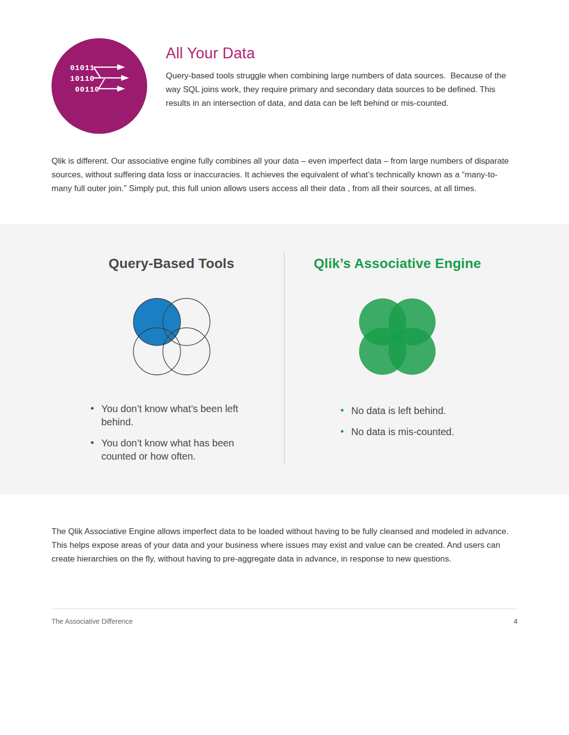01011 10110 00110
All Your Data
Query-based tools struggle when combining large numbers of data sources. Because of the way SQL joins work, they require primary and secondary data sources to be defined. This results in an intersection of data, and data can be left behind or mis-counted.
Qlik is different. Our associative engine fully combines all your data – even imperfect data – from large numbers of disparate sources, without suffering data loss or inaccuracies. It achieves the equivalent of what’s technically known as a “many-to-many full outer join.” Simply put, this full union allows users access all their data , from all their sources, at all times.
Query-Based Tools
You don’t know what’s been left behind.
You don’t know what has been counted or how often.
Qlik’s Associative Engine
No data is left behind.
No data is mis-counted.
The Qlik Associative Engine allows imperfect data to be loaded without having to be fully cleansed and modeled in advance. This helps expose areas of your data and your business where issues may exist and value can be created. And users can create hierarchies on the fly, without having to pre-aggregate data in advance, in response to new questions.
The Associative Difference 4